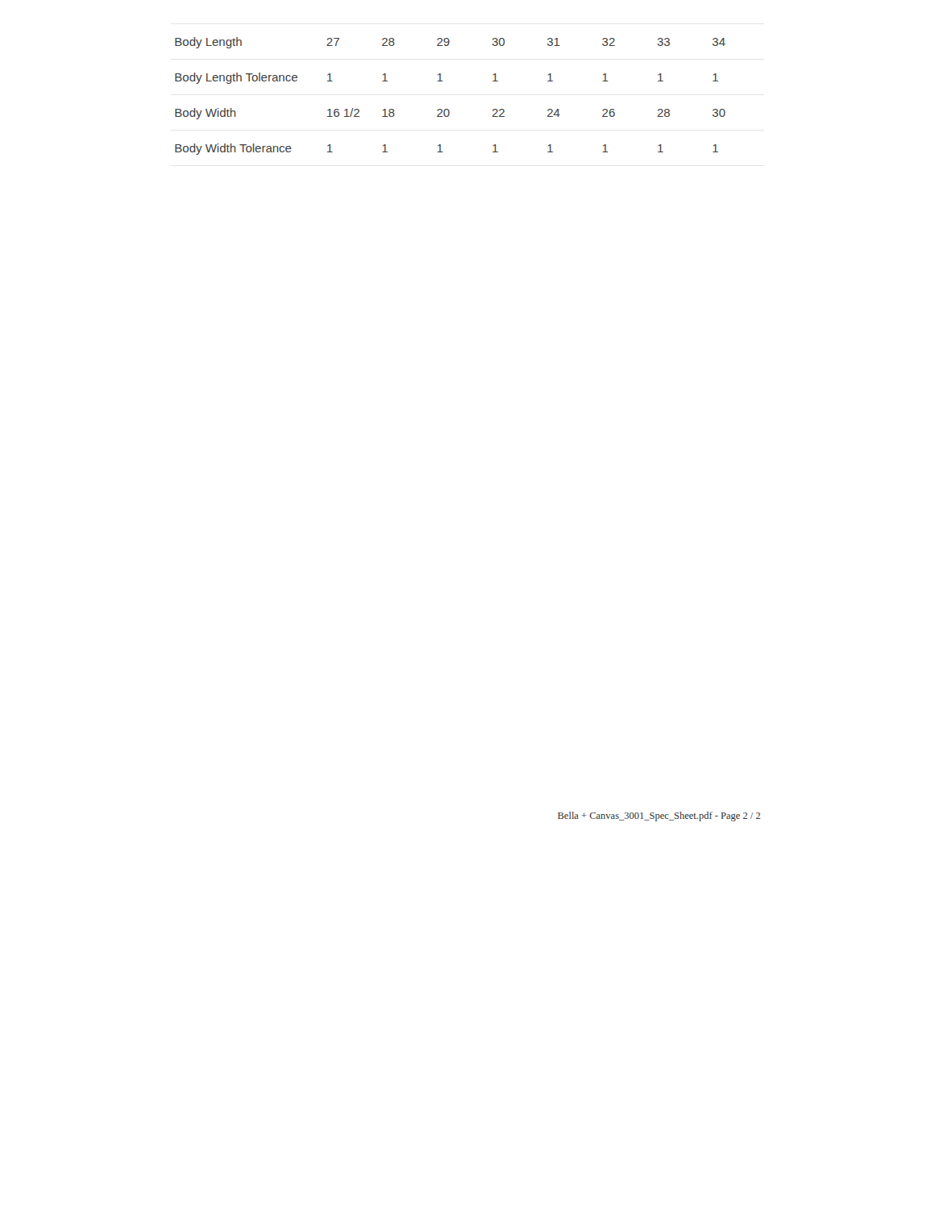| Body Length | 27 | 28 | 29 | 30 | 31 | 32 | 33 | 34 |
| Body Length Tolerance | 1 | 1 | 1 | 1 | 1 | 1 | 1 | 1 |
| Body Width | 16 1/2 | 18 | 20 | 22 | 24 | 26 | 28 | 30 |
| Body Width Tolerance | 1 | 1 | 1 | 1 | 1 | 1 | 1 | 1 |
Bella + Canvas_3001_Spec_Sheet.pdf - Page 2 / 2